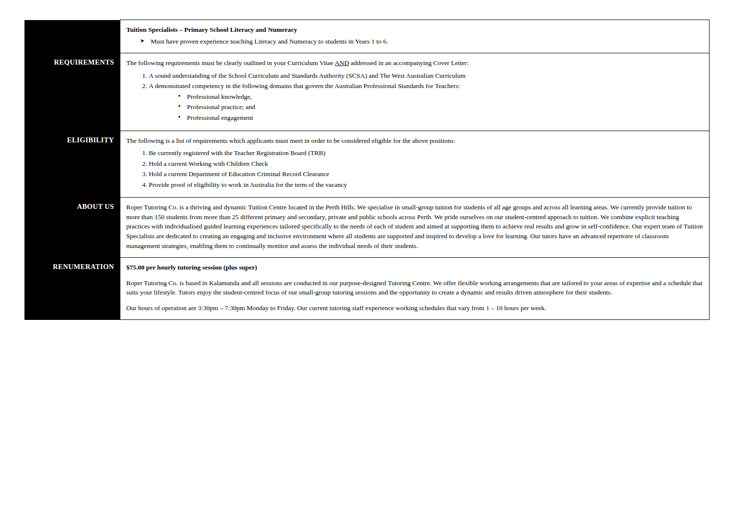| | Tuition Specialists – Primary School Literacy and Numeracy Must have proven experience teaching Literacy and Numeracy to students in Years 1 to 6. |
| REQUIREMENTS | The following requirements must be clearly outlined in your Curriculum Vitae AND addressed in an accompanying Cover Letter: A sound understanding of the School Curriculum and Standards Authority (SCSA) and The West Australian Curriculum A demonstrated competency in the following domains that govern the Australian Professional Standards for Teachers: Professional knowledge, Professional practice; and Professional engagement |
| ELIGIBILITY | The following is a list of requirements which applicants must meet in order to be considered eligible for the above positions: Be currently registered with the Teacher Registration Board (TRB) Hold a current Working with Children Check Hold a current Department of Education Criminal Record Clearance Provide proof of eligibility to work in Australia for the term of the vacancy |
| ABOUT US | Roper Tutoring Co. is a thriving and dynamic Tuition Centre located in the Perth Hills. We specialise in small-group tuition for students of all age groups and across all learning areas. We currently provide tuition to more than 150 students from more than 25 different primary and secondary, private and public schools across Perth. We pride ourselves on our student-centred approach to tuition. We combine explicit teaching practices with individualised guided learning experiences tailored specifically to the needs of each of student and aimed at supporting them to achieve real results and grow in self-confidence. Our expert team of Tuition Specialists are dedicated to creating an engaging and inclusive environment where all students are supported and inspired to develop a love for learning. Our tutors have an advanced repertoire of classroom management strategies, enabling them to continually monitor and assess the individual needs of their students. |
| RENUMERATION | $75.00 per hourly tutoring session (plus super) Roper Tutoring Co. is based in Kalamunda and all sessions are conducted in our purpose-designed Tutoring Centre. We offer flexible working arrangements that are tailored to your areas of expertise and a schedule that suits your lifestyle. Tutors enjoy the student-centred focus of our small-group tutoring sessions and the opportunity to create a dynamic and results driven atmosphere for their students. Our hours of operation are 3:30pm – 7:30pm Monday to Friday. Our current tutoring staff experience working schedules that vary from 1 – 10 hours per week. |